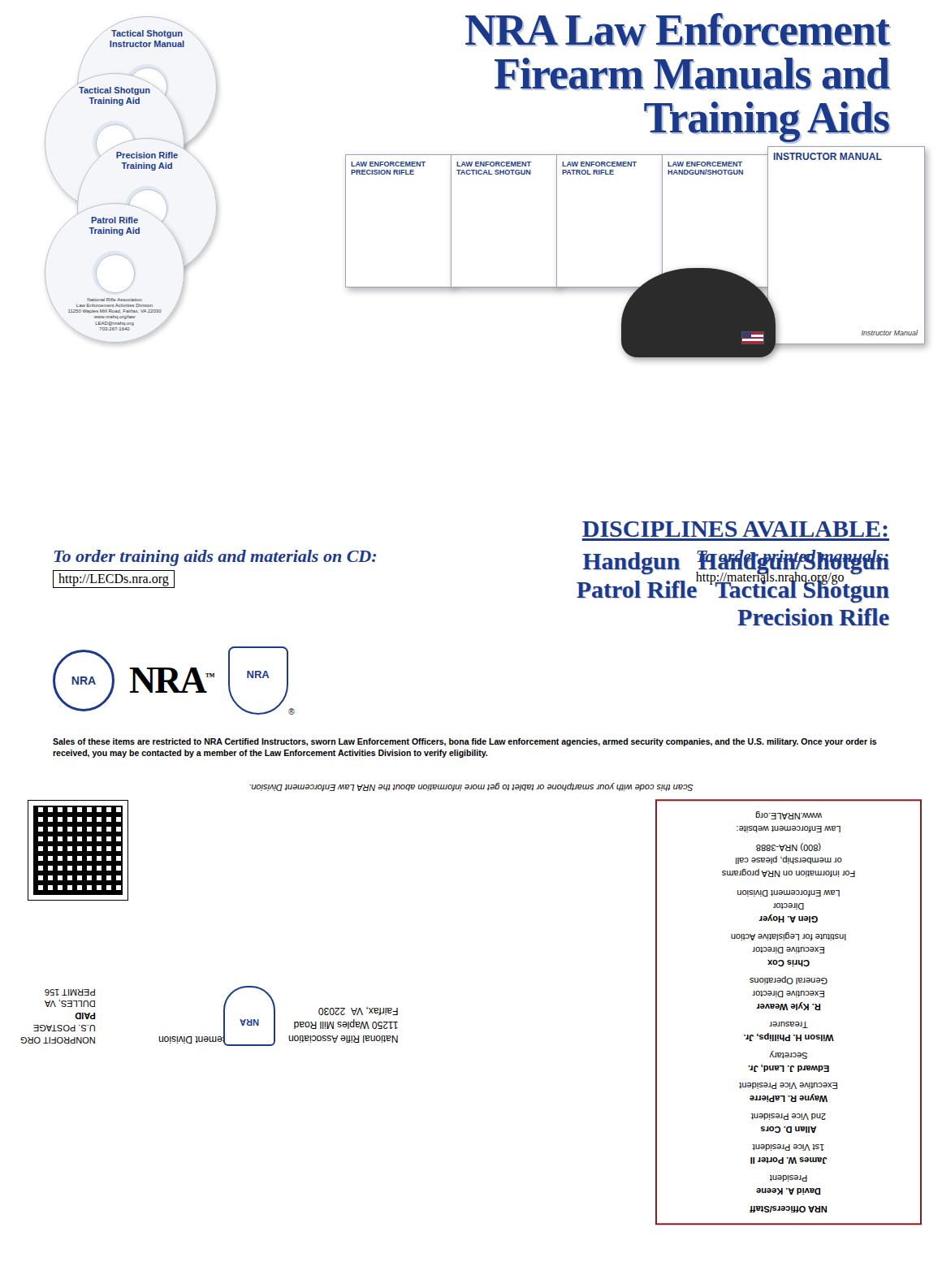NRA Law Enforcement Firearm Manuals and Training Aids
Tactical Shotgun
Instructor Manual
Tactical Shotgun
Training Aid
(Version 5.0)
Precision Rifle
Training Aid
(Version 4.0)
Patrol Rifle
Training Aid
National Rifle Association
Law Enforcement Activities Division
11250 Waples Mill Road, Fairfax, VA 22030
www.nrahq.org/law
LEAD@nrahq.org
703-267-1640
Law Enforcement
Precision Rifle
Law Enforcement
Tactical Shotgun
Law Enforcement
Patrol Rifle
Law Enforcement
Handgun/Shotgun
Instructor Manual
Instructor Manual
To order training aids and materials on CD:
http://LECDs.nra.org
To order printed manuals:
http://materials.nrahq.org/go
DISCIPLINES AVAILABLE:
Handgun Handgun/Shotgun
Patrol Rifle Tactical Shotgun
Precision Rifle
NRA™
®
Sales of these items are restricted to NRA Certified Instructors, sworn Law Enforcement Officers, bona fide Law enforcement agencies, armed security companies, and the U.S. military. Once your order is received, you may be contacted by a member of the Law Enforcement Activities Division to verify eligibility.
Scan this code with your smartphone or tablet to get more information about the NRA Law Enforcement Division.
NRA Officers/Staff
David A. Keene
President
James W. Porter II
1st Vice President
Allan D. Cors
2nd Vice President
Wayne R. LaPierre
Executive Vice President
Edward J. Land, Jr.
Secretary
Wilson H. Phillips, Jr.
Treasurer
R. Kyle Weaver
Executive Director
General Operations
Chris Cox
Executive Director
Institute for Legislative Action
Glen A. Hoyer
Director
Law Enforcement Division
For information on NRA programs
or membership, please call
(800) NRA-3888
Law Enforcement website:
www.NRALE.org
NONPROFIT ORG
U.S. POSTAGE
PAID
DULLES, VA
PERMIT 156
Law Enforcement Division
National Rifle Association
11250 Waples Mill Road
Fairfax, VA 22030